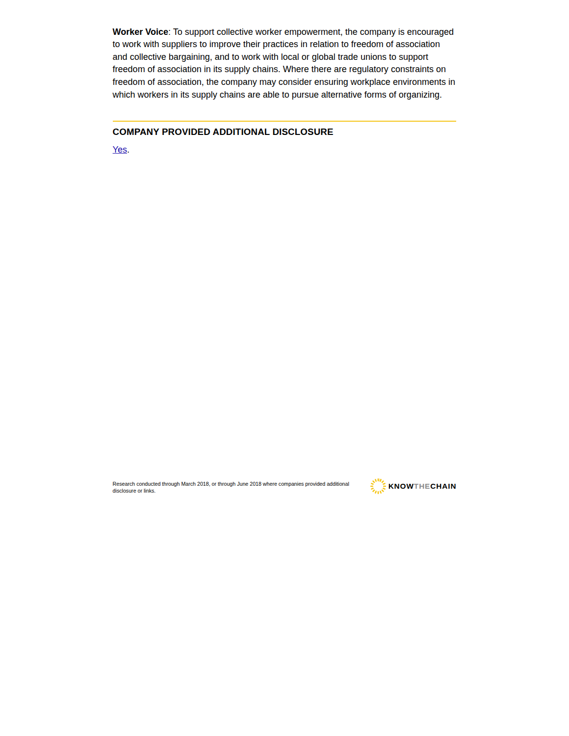Worker Voice: To support collective worker empowerment, the company is encouraged to work with suppliers to improve their practices in relation to freedom of association and collective bargaining, and to work with local or global trade unions to support freedom of association in its supply chains. Where there are regulatory constraints on freedom of association, the company may consider ensuring workplace environments in which workers in its supply chains are able to pursue alternative forms of organizing.
COMPANY PROVIDED ADDITIONAL DISCLOSURE
Yes.
Research conducted through March 2018, or through June 2018 where companies provided additional disclosure or links.
KNOW THE CHAIN